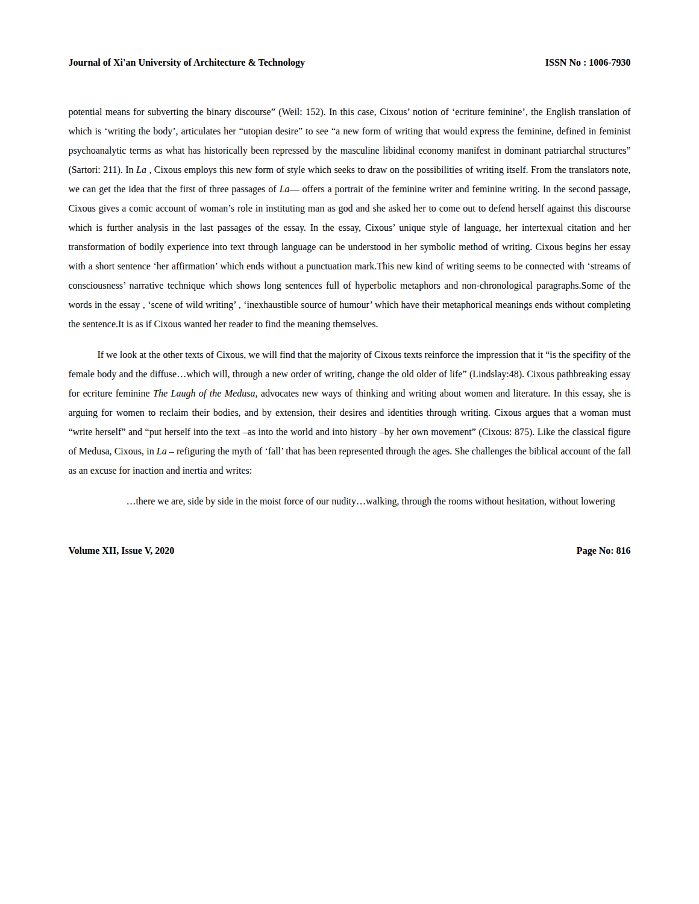Journal of Xi'an University of Architecture & Technology ISSN No : 1006-7930
potential means for subverting the binary discourse” (Weil: 152). In this case, Cixous’ notion of ‘ecriture feminine’, the English translation of which is ‘writing the body’, articulates her “utopian desire” to see “a new form of writing that would express the feminine, defined in feminist psychoanalytic terms as what has historically been repressed by the masculine libidinal economy manifest in dominant patriarchal structures” (Sartori: 211). In La , Cixous employs this new form of style which seeks to draw on the possibilities of writing itself. From the translators note, we can get the idea that the first of three passages of La— offers a portrait of the feminine writer and feminine writing. In the second passage, Cixous gives a comic account of woman’s role in instituting man as god and she asked her to come out to defend herself against this discourse which is further analysis in the last passages of the essay. In the essay, Cixous’ unique style of language, her intertexual citation and her transformation of bodily experience into text through language can be understood in her symbolic method of writing. Cixous begins her essay with a short sentence ‘her affirmation’ which ends without a punctuation mark.This new kind of writing seems to be connected with ‘streams of consciousness’ narrative technique which shows long sentences full of hyperbolic metaphors and non-chronological paragraphs.Some of the words in the essay , ‘scene of wild writing’ , ‘inexhaustible source of humour’ which have their metaphorical meanings ends without completing the sentence.It is as if Cixous wanted her reader to find the meaning themselves.
If we look at the other texts of Cixous, we will find that the majority of Cixous texts reinforce the impression that it “is the specifity of the female body and the diffuse…which will, through a new order of writing, change the old older of life” (Lindslay:48). Cixous pathbreaking essay for ecriture feminine The Laugh of the Medusa, advocates new ways of thinking and writing about women and literature. In this essay, she is arguing for women to reclaim their bodies, and by extension, their desires and identities through writing. Cixous argues that a woman must “write herself” and “put herself into the text –as into the world and into history –by her own movement” (Cixous: 875). Like the classical figure of Medusa, Cixous, in La – refiguring the myth of ‘fall’ that has been represented through the ages. She challenges the biblical account of the fall as an excuse for inaction and inertia and writes:
…there we are, side by side in the moist force of our nudity…walking, through the rooms without hesitation, without lowering
Volume XII, Issue V, 2020 Page No: 816